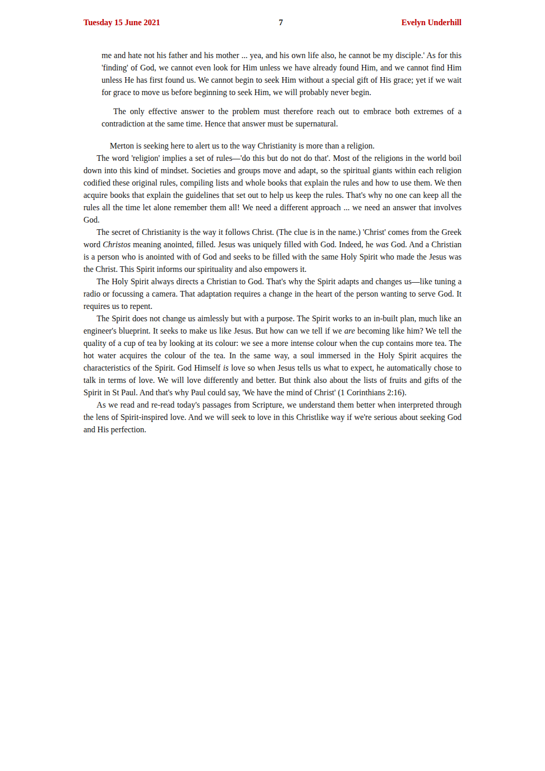Tuesday 15 June 2021 7 Evelyn Underhill
me and hate not his father and his mother ... yea, and his own life also, he cannot be my disciple.' As for this 'finding' of God, we cannot even look for Him unless we have already found Him, and we cannot find Him unless He has first found us. We cannot begin to seek Him without a special gift of His grace; yet if we wait for grace to move us before beginning to seek Him, we will probably never begin.
The only effective answer to the problem must therefore reach out to embrace both extremes of a contradiction at the same time. Hence that answer must be supernatural.
Merton is seeking here to alert us to the way Christianity is more than a religion.
The word 'religion' implies a set of rules—'do this but do not do that'. Most of the religions in the world boil down into this kind of mindset. Societies and groups move and adapt, so the spiritual giants within each religion codified these original rules, compiling lists and whole books that explain the rules and how to use them. We then acquire books that explain the guidelines that set out to help us keep the rules. That's why no one can keep all the rules all the time let alone remember them all! We need a different approach ... we need an answer that involves God.
The secret of Christianity is the way it follows Christ. (The clue is in the name.) 'Christ' comes from the Greek word Christos meaning anointed, filled. Jesus was uniquely filled with God. Indeed, he was God. And a Christian is a person who is anointed with of God and seeks to be filled with the same Holy Spirit who made the Jesus was the Christ. This Spirit informs our spirituality and also empowers it.
The Holy Spirit always directs a Christian to God. That's why the Spirit adapts and changes us—like tuning a radio or focussing a camera. That adaptation requires a change in the heart of the person wanting to serve God. It requires us to repent.
The Spirit does not change us aimlessly but with a purpose. The Spirit works to an in-built plan, much like an engineer's blueprint. It seeks to make us like Jesus. But how can we tell if we are becoming like him? We tell the quality of a cup of tea by looking at its colour: we see a more intense colour when the cup contains more tea. The hot water acquires the colour of the tea. In the same way, a soul immersed in the Holy Spirit acquires the characteristics of the Spirit. God Himself is love so when Jesus tells us what to expect, he automatically chose to talk in terms of love. We will love differently and better. But think also about the lists of fruits and gifts of the Spirit in St Paul. And that's why Paul could say, 'We have the mind of Christ' (1 Corinthians 2:16).
As we read and re-read today's passages from Scripture, we understand them better when interpreted through the lens of Spirit-inspired love. And we will seek to love in this Christlike way if we're serious about seeking God and His perfection.